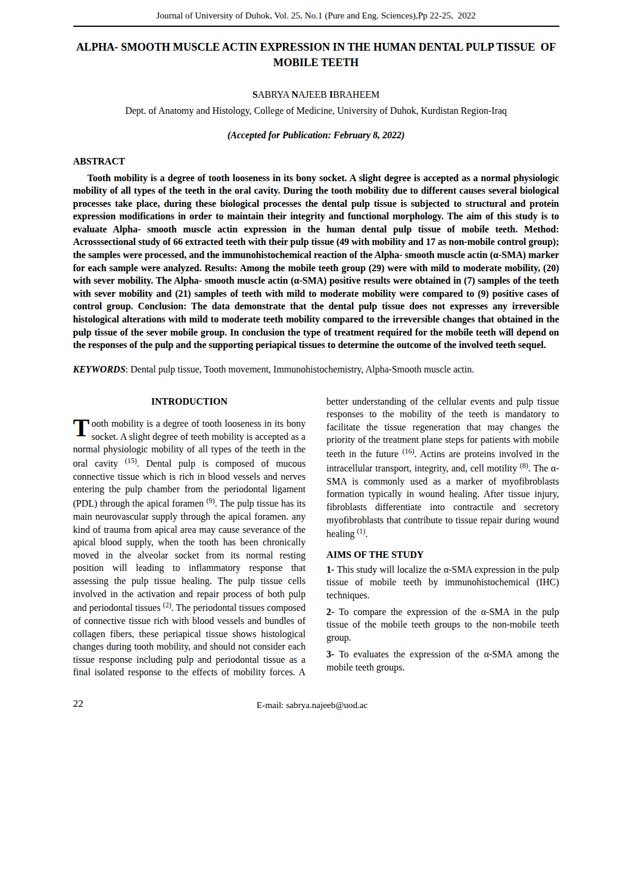Journal of University of Duhok, Vol. 25, No.1 (Pure and Eng. Sciences),Pp 22-25, 2022
Alpha- Smooth Muscle Actin Expression in the Human Dental Pulp Tissue of Mobile Teeth
SABRYA NAJEEB IBRAHEEM
Dept. of Anatomy and Histology, College of Medicine, University of Duhok, Kurdistan Region-Iraq
(Accepted for Publication: February 8, 2022)
ABSTRACT
Tooth mobility is a degree of tooth looseness in its bony socket. A slight degree is accepted as a normal physiologic mobility of all types of the teeth in the oral cavity. During the tooth mobility due to different causes several biological processes take place, during these biological processes the dental pulp tissue is subjected to structural and protein expression modifications in order to maintain their integrity and functional morphology. The aim of this study is to evaluate Alpha- smooth muscle actin expression in the human dental pulp tissue of mobile teeth. Method: Acrosssectional study of 66 extracted teeth with their pulp tissue (49 with mobility and 17 as non-mobile control group); the samples were processed, and the immunohistochemical reaction of the Alpha- smooth muscle actin (α-SMA) marker for each sample were analyzed. Results: Among the mobile teeth group (29) were with mild to moderate mobility, (20) with sever mobility. The Alpha- smooth muscle actin (α-SMA) positive results were obtained in (7) samples of the teeth with sever mobility and (21) samples of teeth with mild to moderate mobility were compared to (9) positive cases of control group. Conclusion: The data demonstrate that the dental pulp tissue does not expresses any irreversible histological alterations with mild to moderate teeth mobility compared to the irreversible changes that obtained in the pulp tissue of the sever mobile group. In conclusion the type of treatment required for the mobile teeth will depend on the responses of the pulp and the supporting periapical tissues to determine the outcome of the involved teeth sequel.
KEYWORDS: Dental pulp tissue, Tooth movement, Immunohistochemistry, Alpha-Smooth muscle actin.
INTRODUCTION
Tooth mobility is a degree of tooth looseness in its bony socket. A slight degree of teeth mobility is accepted as a normal physiologic mobility of all types of the teeth in the oral cavity (15). Dental pulp is composed of mucous connective tissue which is rich in blood vessels and nerves entering the pulp chamber from the periodontal ligament (PDL) through the apical foramen (9). The pulp tissue has its main neurovascular supply through the apical foramen. any kind of trauma from apical area may cause severance of the apical blood supply, when the tooth has been chronically moved in the alveolar socket from its normal resting position will leading to inflammatory response that assessing the pulp tissue healing. The pulp tissue cells involved in the activation and repair process of both pulp and periodontal tissues (2). The periodontal tissues composed of connective tissue rich with blood vessels and bundles of collagen fibers, these periapical tissue shows histological changes during tooth mobility, and should not consider each tissue response including pulp and periodontal tissue as a final isolated response to the effects of mobility forces. A better understanding of the cellular events and pulp tissue responses to the mobility of the teeth is mandatory to facilitate the tissue regeneration that may changes the priority of the treatment plane steps for patients with mobile teeth in the future (16). Actins are proteins involved in the intracellular transport, integrity, and, cell motility (8). The α-SMA is commonly used as a marker of myofibroblasts formation typically in wound healing. After tissue injury, fibroblasts differentiate into contractile and secretory myofibroblasts that contribute to tissue repair during wound healing (1).
AIMS OF THE STUDY
1- This study will localize the α-SMA expression in the pulp tissue of mobile teeth by immunohistochemical (IHC) techniques.
2- To compare the expression of the α-SMA in the pulp tissue of the mobile teeth groups to the non-mobile teeth group.
3- To evaluates the expression of the α-SMA among the mobile teeth groups.
22
E-mail: sabrya.najeeb@uod.ac